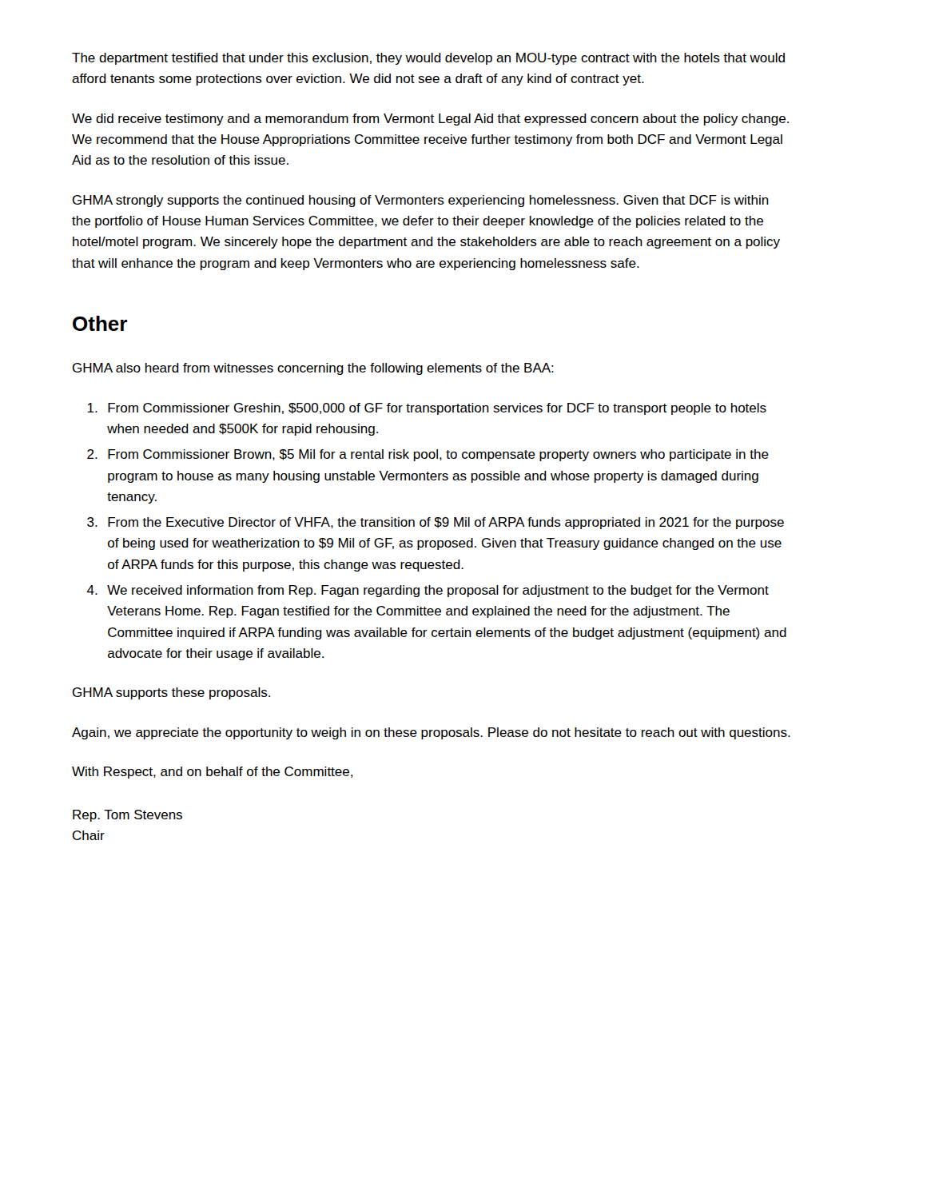The department testified that under this exclusion, they would develop an MOU-type contract with the hotels that would afford tenants some protections over eviction. We did not see a draft of any kind of contract yet.
We did receive testimony and a memorandum from Vermont Legal Aid that expressed concern about the policy change. We recommend that the House Appropriations Committee receive further testimony from both DCF and Vermont Legal Aid as to the resolution of this issue.
GHMA strongly supports the continued housing of Vermonters experiencing homelessness. Given that DCF is within the portfolio of House Human Services Committee, we defer to their deeper knowledge of the policies related to the hotel/motel program. We sincerely hope the department and the stakeholders are able to reach agreement on a policy that will enhance the program and keep Vermonters who are experiencing homelessness safe.
Other
GHMA also heard from witnesses concerning the following elements of the BAA:
From Commissioner Greshin, $500,000 of GF for transportation services for DCF to transport people to hotels when needed and $500K for rapid rehousing.
From Commissioner Brown, $5 Mil for a rental risk pool, to compensate property owners who participate in the program to house as many housing unstable Vermonters as possible and whose property is damaged during tenancy.
From the Executive Director of VHFA, the transition of $9 Mil of ARPA funds appropriated in 2021 for the purpose of being used for weatherization to $9 Mil of GF, as proposed. Given that Treasury guidance changed on the use of ARPA funds for this purpose, this change was requested.
We received information from Rep. Fagan regarding the proposal for adjustment to the budget for the Vermont Veterans Home. Rep. Fagan testified for the Committee and explained the need for the adjustment. The Committee inquired if ARPA funding was available for certain elements of the budget adjustment (equipment) and advocate for their usage if available.
GHMA supports these proposals.
Again, we appreciate the opportunity to weigh in on these proposals. Please do not hesitate to reach out with questions.
With Respect, and on behalf of the Committee,
Rep. Tom Stevens
Chair